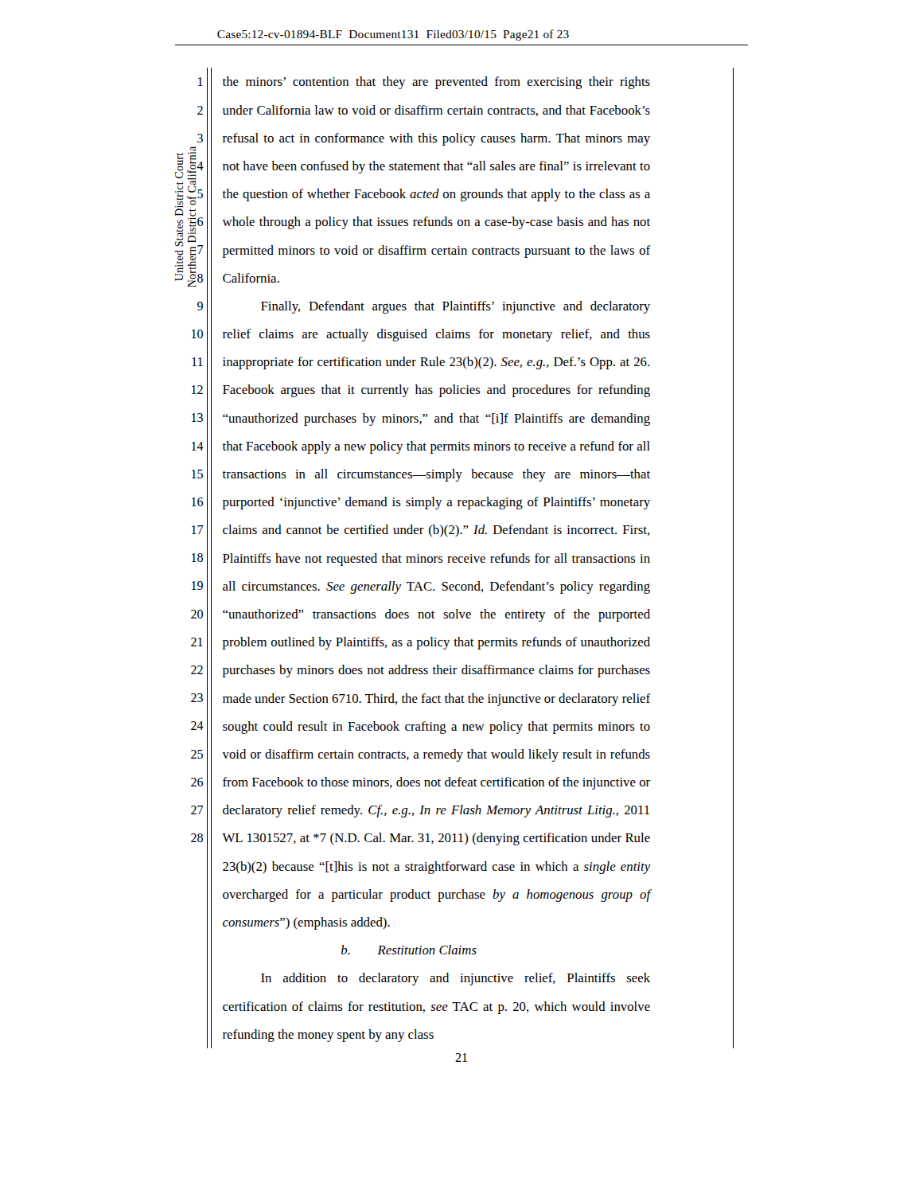Case5:12-cv-01894-BLF Document131 Filed03/10/15 Page21 of 23
1
2
3
4
5
6
7
8
9
10
11
12
13
14
15
16
17
18
19
20
21
22
23
24
25
26
27
28
United States District Court
Northern District of California
the minors’ contention that they are prevented from exercising their rights under California law to void or disaffirm certain contracts, and that Facebook’s refusal to act in conformance with this policy causes harm. That minors may not have been confused by the statement that “all sales are final” is irrelevant to the question of whether Facebook acted on grounds that apply to the class as a whole through a policy that issues refunds on a case-by-case basis and has not permitted minors to void or disaffirm certain contracts pursuant to the laws of California.
Finally, Defendant argues that Plaintiffs’ injunctive and declaratory relief claims are actually disguised claims for monetary relief, and thus inappropriate for certification under Rule 23(b)(2). See, e.g., Def.’s Opp. at 26. Facebook argues that it currently has policies and procedures for refunding “unauthorized purchases by minors,” and that “[i]f Plaintiffs are demanding that Facebook apply a new policy that permits minors to receive a refund for all transactions in all circumstances—simply because they are minors—that purported ‘injunctive’ demand is simply a repackaging of Plaintiffs’ monetary claims and cannot be certified under (b)(2).” Id. Defendant is incorrect. First, Plaintiffs have not requested that minors receive refunds for all transactions in all circumstances. See generally TAC. Second, Defendant’s policy regarding “unauthorized” transactions does not solve the entirety of the purported problem outlined by Plaintiffs, as a policy that permits refunds of unauthorized purchases by minors does not address their disaffirmance claims for purchases made under Section 6710. Third, the fact that the injunctive or declaratory relief sought could result in Facebook crafting a new policy that permits minors to void or disaffirm certain contracts, a remedy that would likely result in refunds from Facebook to those minors, does not defeat certification of the injunctive or declaratory relief remedy. Cf., e.g., In re Flash Memory Antitrust Litig., 2011 WL 1301527, at *7 (N.D. Cal. Mar. 31, 2011) (denying certification under Rule 23(b)(2) because “[t]his is not a straightforward case in which a single entity overcharged for a particular product purchase by a homogenous group of consumers”) (emphasis added).
b.  Restitution Claims
In addition to declaratory and injunctive relief, Plaintiffs seek certification of claims for restitution, see TAC at p. 20, which would involve refunding the money spent by any class
21